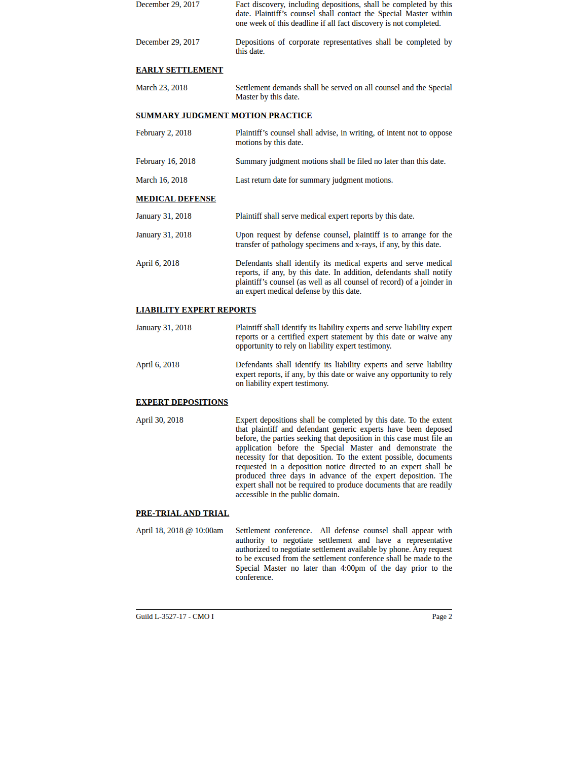December 29, 2017
Fact discovery, including depositions, shall be completed by this date. Plaintiff’s counsel shall contact the Special Master within one week of this deadline if all fact discovery is not completed.
December 29, 2017
Depositions of corporate representatives shall be completed by this date.
EARLY SETTLEMENT
March 23, 2018
Settlement demands shall be served on all counsel and the Special Master by this date.
SUMMARY JUDGMENT MOTION PRACTICE
February 2, 2018
Plaintiff’s counsel shall advise, in writing, of intent not to oppose motions by this date.
February 16, 2018
Summary judgment motions shall be filed no later than this date.
March 16, 2018
Last return date for summary judgment motions.
MEDICAL DEFENSE
January 31, 2018
Plaintiff shall serve medical expert reports by this date.
January 31, 2018
Upon request by defense counsel, plaintiff is to arrange for the transfer of pathology specimens and x-rays, if any, by this date.
April 6, 2018
Defendants shall identify its medical experts and serve medical reports, if any, by this date. In addition, defendants shall notify plaintiff’s counsel (as well as all counsel of record) of a joinder in an expert medical defense by this date.
LIABILITY EXPERT REPORTS
January 31, 2018
Plaintiff shall identify its liability experts and serve liability expert reports or a certified expert statement by this date or waive any opportunity to rely on liability expert testimony.
April 6, 2018
Defendants shall identify its liability experts and serve liability expert reports, if any, by this date or waive any opportunity to rely on liability expert testimony.
EXPERT DEPOSITIONS
April 30, 2018
Expert depositions shall be completed by this date. To the extent that plaintiff and defendant generic experts have been deposed before, the parties seeking that deposition in this case must file an application before the Special Master and demonstrate the necessity for that deposition. To the extent possible, documents requested in a deposition notice directed to an expert shall be produced three days in advance of the expert deposition. The expert shall not be required to produce documents that are readily accessible in the public domain.
PRE-TRIAL AND TRIAL
April 18, 2018 @ 10:00am
Settlement conference. All defense counsel shall appear with authority to negotiate settlement and have a representative authorized to negotiate settlement available by phone. Any request to be excused from the settlement conference shall be made to the Special Master no later than 4:00pm of the day prior to the conference.
Guild L-3527-17 - CMO I
Page 2